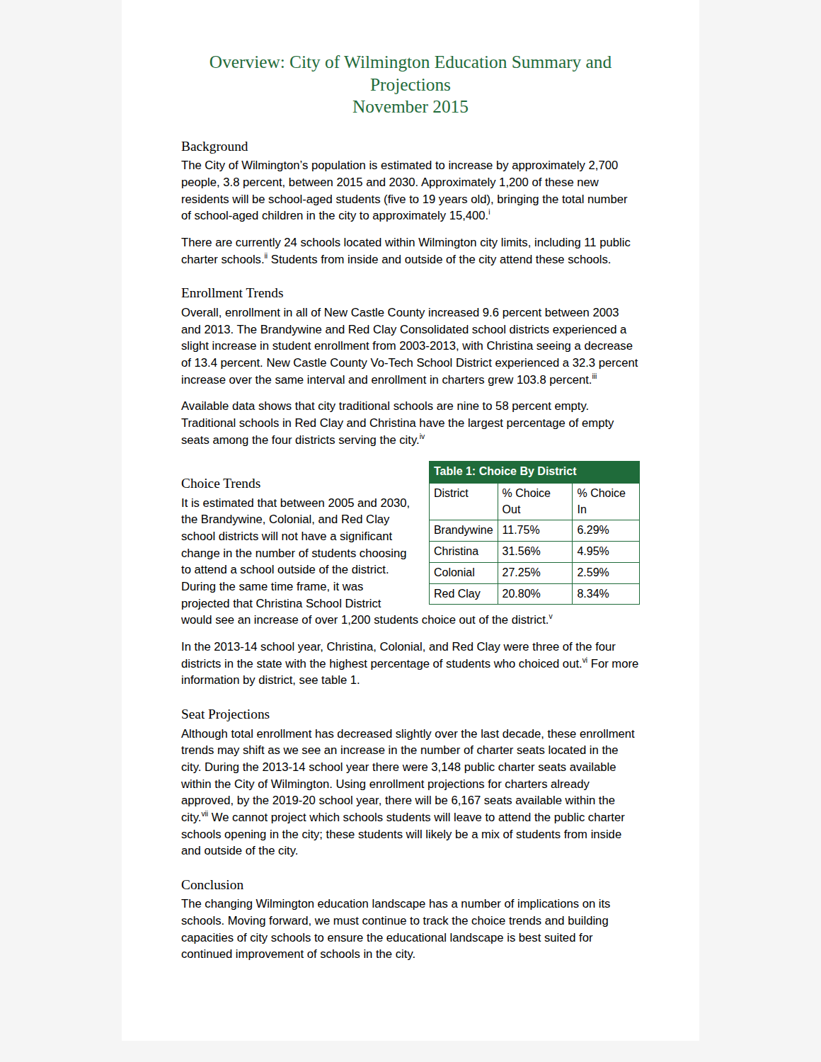Overview: City of Wilmington Education Summary and Projections
November 2015
Background
The City of Wilmington’s population is estimated to increase by approximately 2,700 people, 3.8 percent, between 2015 and 2030. Approximately 1,200 of these new residents will be school-aged students (five to 19 years old), bringing the total number of school-aged children in the city to approximately 15,400.i
There are currently 24 schools located within Wilmington city limits, including 11 public charter schools.ii Students from inside and outside of the city attend these schools.
Enrollment Trends
Overall, enrollment in all of New Castle County increased 9.6 percent between 2003 and 2013. The Brandywine and Red Clay Consolidated school districts experienced a slight increase in student enrollment from 2003-2013, with Christina seeing a decrease of 13.4 percent. New Castle County Vo-Tech School District experienced a 32.3 percent increase over the same interval and enrollment in charters grew 103.8 percent.iii
Available data shows that city traditional schools are nine to 58 percent empty. Traditional schools in Red Clay and Christina have the largest percentage of empty seats among the four districts serving the city.iv
Table 1: Choice By District
| District | % Choice Out | % Choice In |
| --- | --- | --- |
| Brandywine | 11.75% | 6.29% |
| Christina | 31.56% | 4.95% |
| Colonial | 27.25% | 2.59% |
| Red Clay | 20.80% | 8.34% |
Choice Trends
It is estimated that between 2005 and 2030, the Brandywine, Colonial, and Red Clay school districts will not have a significant change in the number of students choosing to attend a school outside of the district. During the same time frame, it was projected that Christina School District would see an increase of over 1,200 students choice out of the district.v
In the 2013-14 school year, Christina, Colonial, and Red Clay were three of the four districts in the state with the highest percentage of students who choiced out.vi For more information by district, see table 1.
Seat Projections
Although total enrollment has decreased slightly over the last decade, these enrollment trends may shift as we see an increase in the number of charter seats located in the city. During the 2013-14 school year there were 3,148 public charter seats available within the City of Wilmington. Using enrollment projections for charters already approved, by the 2019-20 school year, there will be 6,167 seats available within the city.vii We cannot project which schools students will leave to attend the public charter schools opening in the city; these students will likely be a mix of students from inside and outside of the city.
Conclusion
The changing Wilmington education landscape has a number of implications on its schools. Moving forward, we must continue to track the choice trends and building capacities of city schools to ensure the educational landscape is best suited for continued improvement of schools in the city.